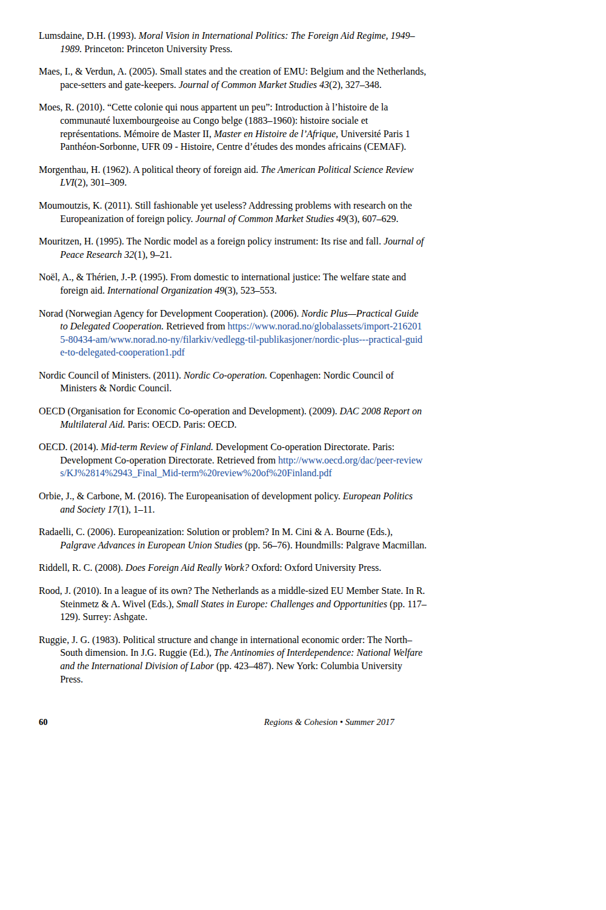Lumsdaine, D.H. (1993). Moral Vision in International Politics: The Foreign Aid Regime, 1949–1989. Princeton: Princeton University Press.
Maes, I., & Verdun, A. (2005). Small states and the creation of EMU: Belgium and the Netherlands, pace-setters and gate-keepers. Journal of Common Market Studies 43(2), 327–348.
Moes, R. (2010). “Cette colonie qui nous appartent un peu”: Introduction à l’histoire de la communauté luxembourgeoise au Congo belge (1883–1960): histoire sociale et représentations. Mémoire de Master II, Master en Histoire de l’Afrique, Université Paris 1 Panthéon-Sorbonne, UFR 09 - Histoire, Centre d’études des mondes africains (CEMAF).
Morgenthau, H. (1962). A political theory of foreign aid. The American Political Science Review LVI(2), 301–309.
Moumoutzis, K. (2011). Still fashionable yet useless? Addressing problems with research on the Europeanization of foreign policy. Journal of Common Market Studies 49(3), 607–629.
Mouritzen, H. (1995). The Nordic model as a foreign policy instrument: Its rise and fall. Journal of Peace Research 32(1), 9–21.
Noël, A., & Thérien, J.-P. (1995). From domestic to international justice: The welfare state and foreign aid. International Organization 49(3), 523–553.
Norad (Norwegian Agency for Development Cooperation). (2006). Nordic Plus—Practical Guide to Delegated Cooperation. Retrieved from https://www.norad.no/globalassets/import-2162015-80434-am/www.norad.no-ny/filarkiv/vedlegg-til-publikasjoner/nordic-plus---practical-guide-to-delegated-cooperation1.pdf
Nordic Council of Ministers. (2011). Nordic Co-operation. Copenhagen: Nordic Council of Ministers & Nordic Council.
OECD (Organisation for Economic Co-operation and Development). (2009). DAC 2008 Report on Multilateral Aid. Paris: OECD. Paris: OECD.
OECD. (2014). Mid-term Review of Finland. Development Co-operation Directorate. Paris: Development Co-operation Directorate. Retrieved from http://www.oecd.org/dac/peer-reviews/KJ%2814%2943_Final_Mid-term%20review%20of%20Finland.pdf
Orbie, J., & Carbone, M. (2016). The Europeanisation of development policy. European Politics and Society 17(1), 1–11.
Radaelli, C. (2006). Europeanization: Solution or problem? In M. Cini & A. Bourne (Eds.), Palgrave Advances in European Union Studies (pp. 56–76). Houndmills: Palgrave Macmillan.
Riddell, R. C. (2008). Does Foreign Aid Really Work? Oxford: Oxford University Press.
Rood, J. (2010). In a league of its own? The Netherlands as a middle-sized EU Member State. In R. Steinmetz & A. Wivel (Eds.), Small States in Europe: Challenges and Opportunities (pp. 117–129). Surrey: Ashgate.
Ruggie, J. G. (1983). Political structure and change in international economic order: The North–South dimension. In J.G. Ruggie (Ed.), The Antinomies of Interdependence: National Welfare and the International Division of Labor (pp. 423–487). New York: Columbia University Press.
60 Regions & Cohesion • Summer 2017